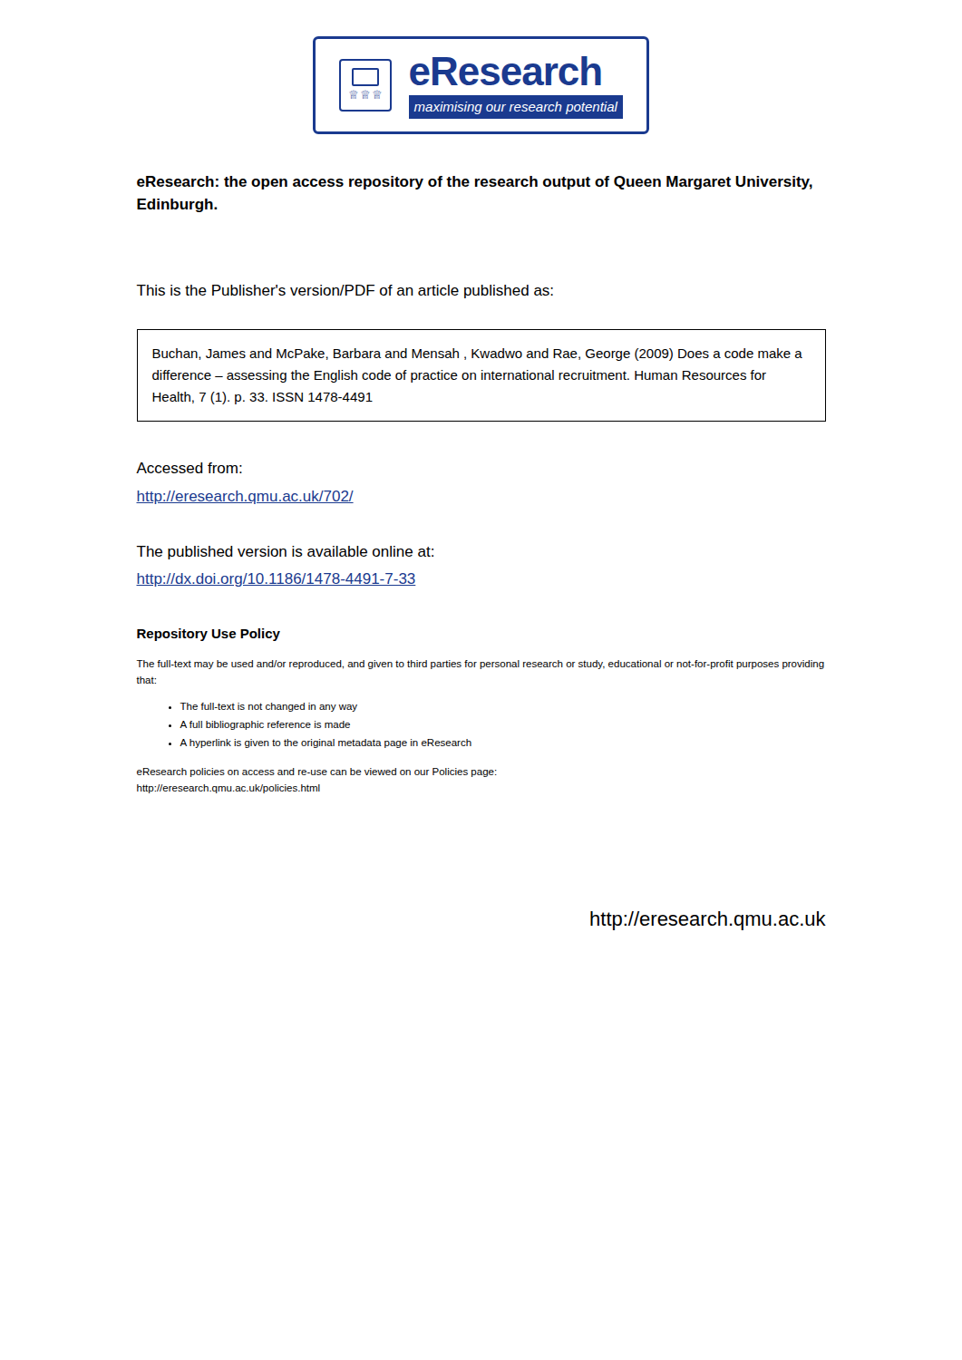e Research maximising our research potential
eResearch: the open access repository of the research output of Queen Margaret University, Edinburgh.
This is the Publisher's version/PDF of an article published as:
Buchan, James and McPake, Barbara and Mensah , Kwadwo and Rae, George (2009) Does a code make a difference – assessing the English code of practice on international recruitment. Human Resources for Health, 7 (1). p. 33. ISSN 1478-4491
Accessed from:
http://eresearch.qmu.ac.uk/702/
The published version is available online at:
http://dx.doi.org/10.1186/1478-4491-7-33
Repository Use Policy
The full-text may be used and/or reproduced, and given to third parties for personal research or study, educational or not-for-profit purposes providing that:
The full-text is not changed in any way
A full bibliographic reference is made
A hyperlink is given to the original metadata page in eResearch
eResearch policies on access and re-use can be viewed on our Policies page:
http://eresearch.qmu.ac.uk/policies.html
http://eresearch.qmu.ac.uk